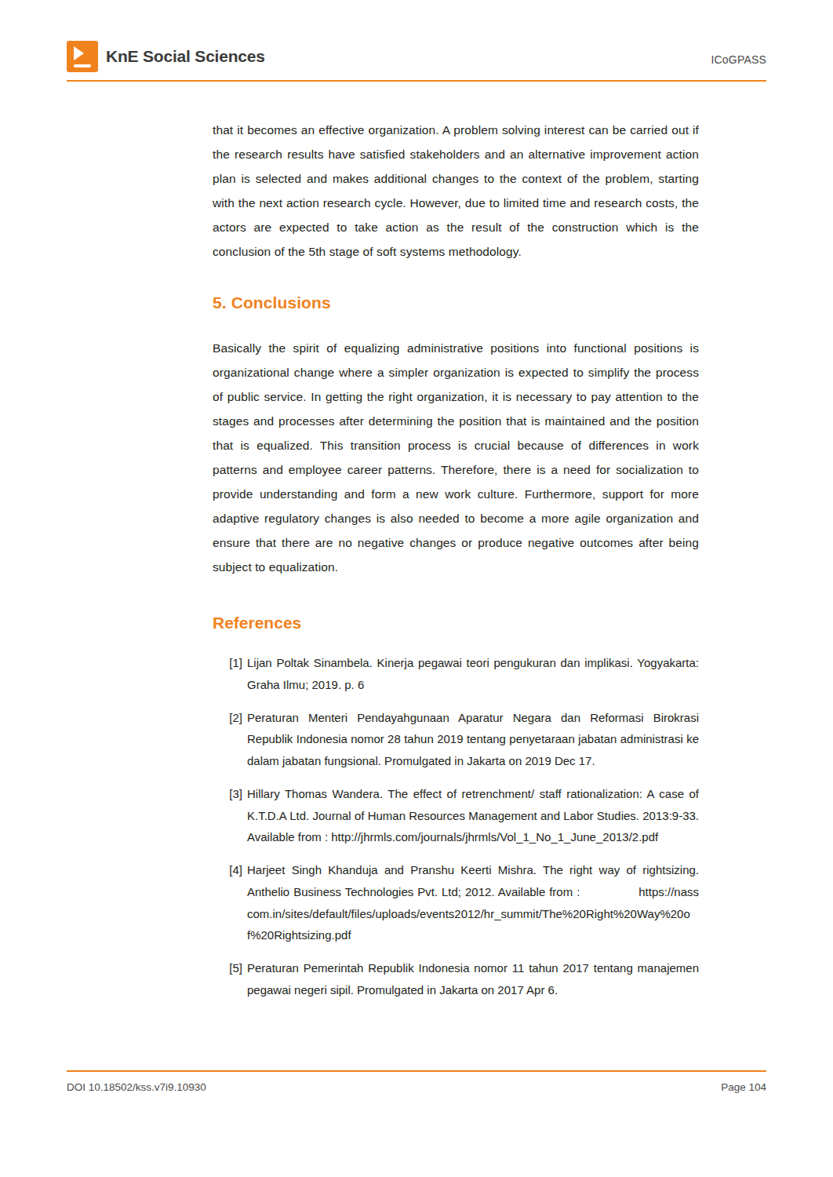KnE Social Sciences
ICoGPASS
that it becomes an effective organization. A problem solving interest can be carried out if the research results have satisfied stakeholders and an alternative improvement action plan is selected and makes additional changes to the context of the problem, starting with the next action research cycle. However, due to limited time and research costs, the actors are expected to take action as the result of the construction which is the conclusion of the 5th stage of soft systems methodology.
5. Conclusions
Basically the spirit of equalizing administrative positions into functional positions is organizational change where a simpler organization is expected to simplify the process of public service. In getting the right organization, it is necessary to pay attention to the stages and processes after determining the position that is maintained and the position that is equalized. This transition process is crucial because of differences in work patterns and employee career patterns. Therefore, there is a need for socialization to provide understanding and form a new work culture. Furthermore, support for more adaptive regulatory changes is also needed to become a more agile organization and ensure that there are no negative changes or produce negative outcomes after being subject to equalization.
References
[1] Lijan Poltak Sinambela. Kinerja pegawai teori pengukuran dan implikasi. Yogyakarta: Graha Ilmu; 2019. p. 6
[2] Peraturan Menteri Pendayahgunaan Aparatur Negara dan Reformasi Birokrasi Republik Indonesia nomor 28 tahun 2019 tentang penyetaraan jabatan administrasi ke dalam jabatan fungsional. Promulgated in Jakarta on 2019 Dec 17.
[3] Hillary Thomas Wandera. The effect of retrenchment/ staff rationalization: A case of K.T.D.A Ltd. Journal of Human Resources Management and Labor Studies. 2013:9-33. Available from : http://jhrmls.com/journals/jhrmls/Vol_1_No_1_June_2013/2.pdf
[4] Harjeet Singh Khanduja and Pranshu Keerti Mishra. The right way of rightsizing. Anthelio Business Technologies Pvt. Ltd; 2012. Available from : https://nasscom.in/sites/default/files/uploads/events2012/hr_summit/The%20Right%20Way%20of%20Rightsizing.pdf
[5] Peraturan Pemerintah Republik Indonesia nomor 11 tahun 2017 tentang manajemen pegawai negeri sipil. Promulgated in Jakarta on 2017 Apr 6.
DOI 10.18502/kss.v7i9.10930
Page 104